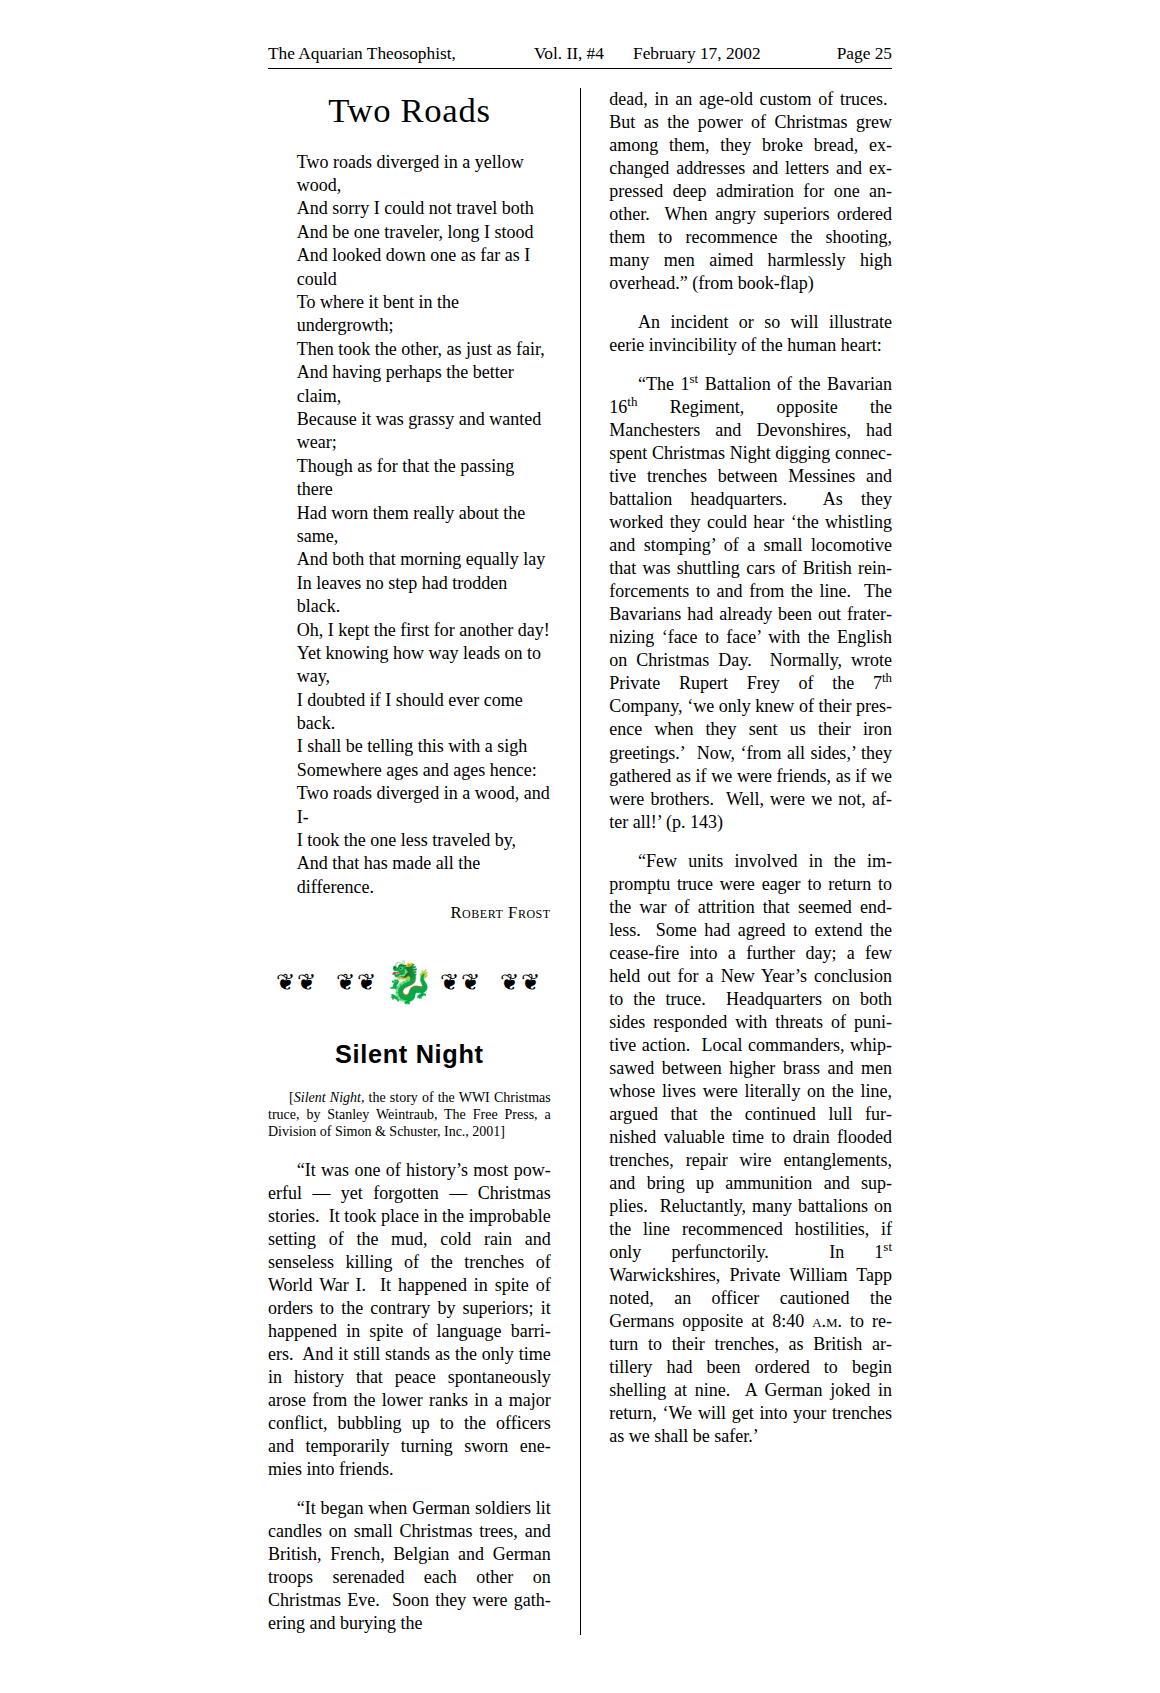| The Aquarian Theosophist, | Vol. II, #4 | February 17, 2002 | Page 25 |
Two Roads
Two roads diverged in a yellow wood,
And sorry I could not travel both
And be one traveler, long I stood
And looked down one as far as I could
To where it bent in the undergrowth;
Then took the other, as just as fair,
And having perhaps the better claim,
Because it was grassy and wanted wear;
Though as for that the passing there
Had worn them really about the same,
And both that morning equally lay
In leaves no step had trodden black.
Oh, I kept the first for another day!
Yet knowing how way leads on to way,
I doubted if I should ever come back.
I shall be telling this with a sigh
Somewhere ages and ages hence:
Two roads diverged in a wood, and I-
I took the one less traveled by,
And that has made all the difference.
Robert Frost
❦❦ ❦❦🐉❦❦ ❦❦
Silent Night
[Silent Night, the story of the WWI Christmas truce, by Stanley Weintraub, The Free Press, a Division of Simon & Schuster, Inc., 2001]
“It was one of history’s most powerful — yet forgotten — Christmas stories. It took place in the improbable setting of the mud, cold rain and senseless killing of the trenches of World War I. It happened in spite of orders to the contrary by superiors; it happened in spite of language barriers. And it still stands as the only time in history that peace spontaneously arose from the lower ranks in a major conflict, bubbling up to the officers and temporarily turning sworn enemies into friends.
“It began when German soldiers lit candles on small Christmas trees, and British, French, Belgian and German troops serenaded each other on Christmas Eve. Soon they were gathering and burying the
dead, in an age-old custom of truces. But as the power of Christmas grew among them, they broke bread, exchanged addresses and letters and expressed deep admiration for one another. When angry superiors ordered them to recommence the shooting, many men aimed harmlessly high overhead.” (from book-flap)
An incident or so will illustrate eerie invincibility of the human heart:
“The 1st Battalion of the Bavarian 16th Regiment, opposite the Manchesters and Devonshires, had spent Christmas Night digging connective trenches between Messines and battalion headquarters. As they worked they could hear ‘the whistling and stomping’ of a small locomotive that was shuttling cars of British reinforcements to and from the line. The Bavarians had already been out fraternizing ‘face to face’ with the English on Christmas Day. Normally, wrote Private Rupert Frey of the 7th Company, ‘we only knew of their presence when they sent us their iron greetings.’ Now, ‘from all sides,’ they gathered as if we were friends, as if we were brothers. Well, were we not, after all!’ (p. 143)
“Few units involved in the impromptu truce were eager to return to the war of attrition that seemed endless. Some had agreed to extend the cease-fire into a further day; a few held out for a New Year’s conclusion to the truce. Headquarters on both sides responded with threats of punitive action. Local commanders, whipsawed between higher brass and men whose lives were literally on the line, argued that the continued lull furnished valuable time to drain flooded trenches, repair wire entanglements, and bring up ammunition and supplies. Reluctantly, many battalions on the line recommenced hostilities, if only perfunctorily. In 1st Warwickshires, Private William Tapp noted, an officer cautioned the Germans opposite at 8:40 a.m. to return to their trenches, as British artillery had been ordered to begin shelling at nine. A German joked in return, ‘We will get into your trenches as we shall be safer.’